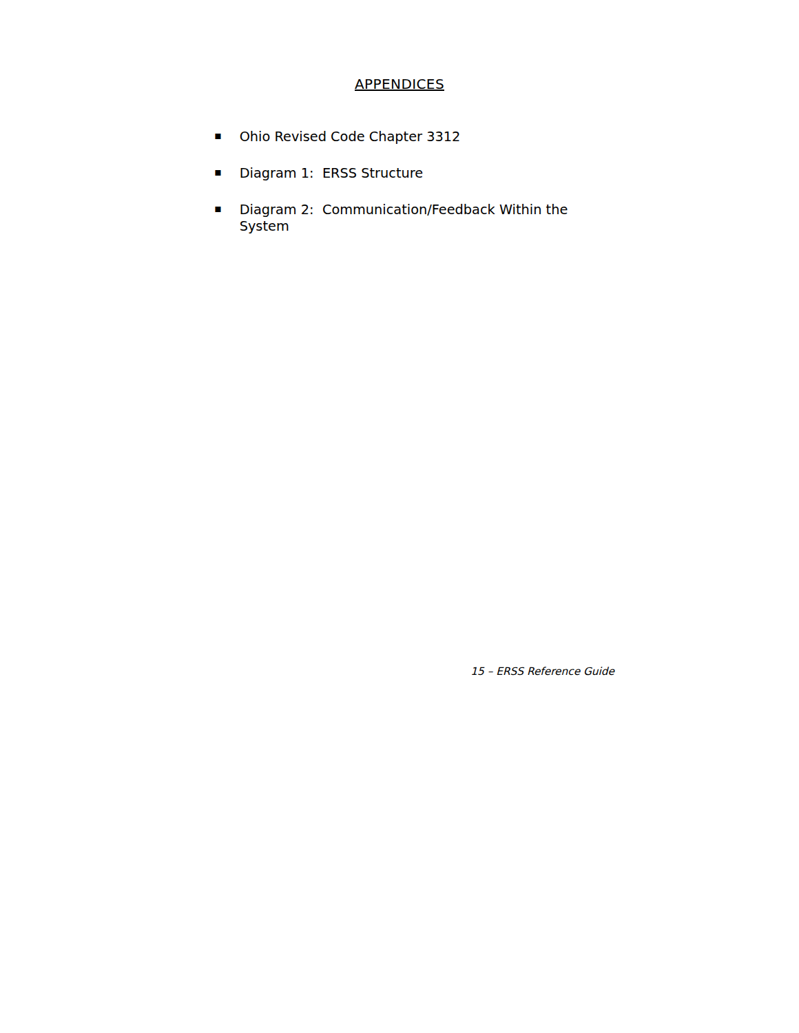APPENDICES
Ohio Revised Code Chapter 3312
Diagram 1: ERSS Structure
Diagram 2: Communication/Feedback Within the System
15 – ERSS Reference Guide